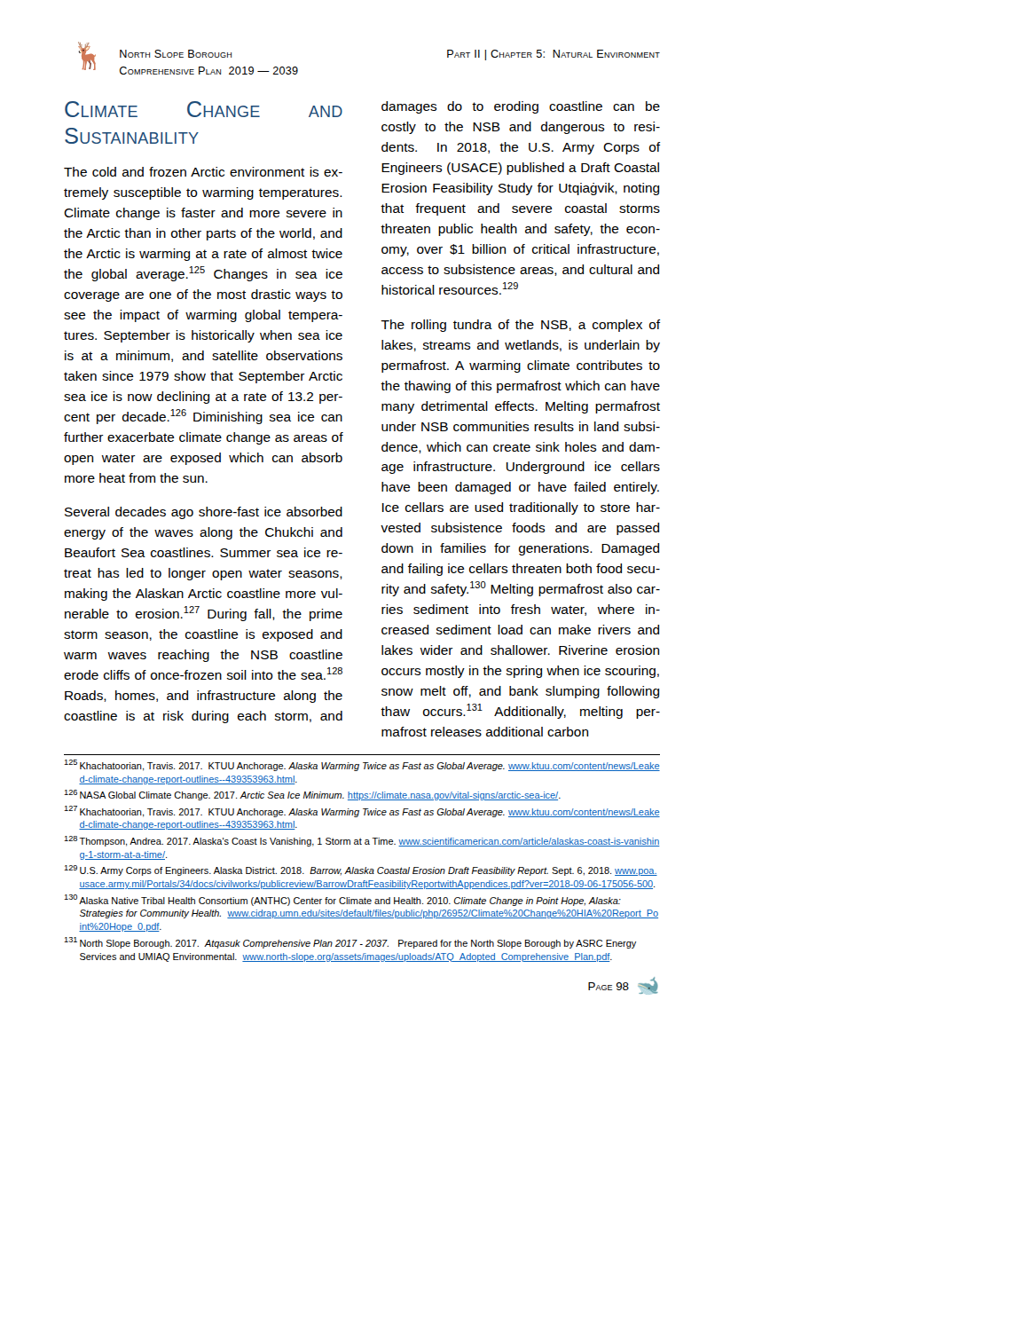🦌
North Slope Borough
Comprehensive Plan 2019 — 2039
Part II | Chapter 5: Natural Environment
Climate Change and Sustainability
The cold and frozen Arctic environment is extremely susceptible to warming temperatures. Climate change is faster and more severe in the Arctic than in other parts of the world, and the Arctic is warming at a rate of almost twice the global average.125 Changes in sea ice coverage are one of the most drastic ways to see the impact of warming global temperatures. September is historically when sea ice is at a minimum, and satellite observations taken since 1979 show that September Arctic sea ice is now declining at a rate of 13.2 percent per decade.126 Diminishing sea ice can further exacerbate climate change as areas of open water are exposed which can absorb more heat from the sun.
Several decades ago shore-fast ice absorbed energy of the waves along the Chukchi and Beaufort Sea coastlines. Summer sea ice retreat has led to longer open water seasons, making the Alaskan Arctic coastline more vulnerable to erosion.127 During fall, the prime storm season, the coastline is exposed and warm waves reaching the NSB coastline erode cliffs of once-frozen soil into the sea.128 Roads, homes, and infrastructure along the coastline is at risk during each storm, and damages do to eroding coastline can be costly to the NSB and dangerous to residents. In 2018, the U.S. Army Corps of Engineers (USACE) published a Draft Coastal Erosion Feasibility Study for Utqiaġvik, noting that frequent and severe coastal storms threaten public health and safety, the economy, over $1 billion of critical infrastructure, access to subsistence areas, and cultural and historical resources.129
The rolling tundra of the NSB, a complex of lakes, streams and wetlands, is underlain by permafrost. A warming climate contributes to the thawing of this permafrost which can have many detrimental effects. Melting permafrost under NSB communities results in land subsidence, which can create sink holes and damage infrastructure. Underground ice cellars have been damaged or have failed entirely. Ice cellars are used traditionally to store harvested subsistence foods and are passed down in families for generations. Damaged and failing ice cellars threaten both food security and safety.130 Melting permafrost also carries sediment into fresh water, where increased sediment load can make rivers and lakes wider and shallower. Riverine erosion occurs mostly in the spring when ice scouring, snow melt off, and bank slumping following thaw occurs.131 Additionally, melting permafrost releases additional carbon
Khachatoorian, Travis. 2017. KTUU Anchorage. Alaska Warming Twice as Fast as Global Average. www.ktuu.com/content/news/Leaked-climate-change-report-outlines--439353963.html.
NASA Global Climate Change. 2017. Arctic Sea Ice Minimum. https://climate.nasa.gov/vital-signs/arctic-sea-ice/.
Khachatoorian, Travis. 2017. KTUU Anchorage. Alaska Warming Twice as Fast as Global Average. www.ktuu.com/content/news/Leaked-climate-change-report-outlines--439353963.html.
Thompson, Andrea. 2017. Alaska's Coast Is Vanishing, 1 Storm at a Time. www.scientificamerican.com/article/alaskas-coast-is-vanishing-1-storm-at-a-time/.
U.S. Army Corps of Engineers. Alaska District. 2018. Barrow, Alaska Coastal Erosion Draft Feasibility Report. Sept. 6, 2018. www.poa.usace.army.mil/Portals/34/docs/civilworks/publicreview/BarrowDraftFeasibilityReportwithAppendices.pdf?ver=2018-09-06-175056-500.
Alaska Native Tribal Health Consortium (ANTHC) Center for Climate and Health. 2010. Climate Change in Point Hope, Alaska: Strategies for Community Health. www.cidrap.umn.edu/sites/default/files/public/php/26952/Climate%20Change%20HIA%20Report_Point%20Hope_0.pdf.
North Slope Borough. 2017. Atqasuk Comprehensive Plan 2017 - 2037. Prepared for the North Slope Borough by ASRC Energy Services and UMIAQ Environmental. www.north-slope.org/assets/images/uploads/ATQ_Adopted_Comprehensive_Plan.pdf.
Page 98 🐋